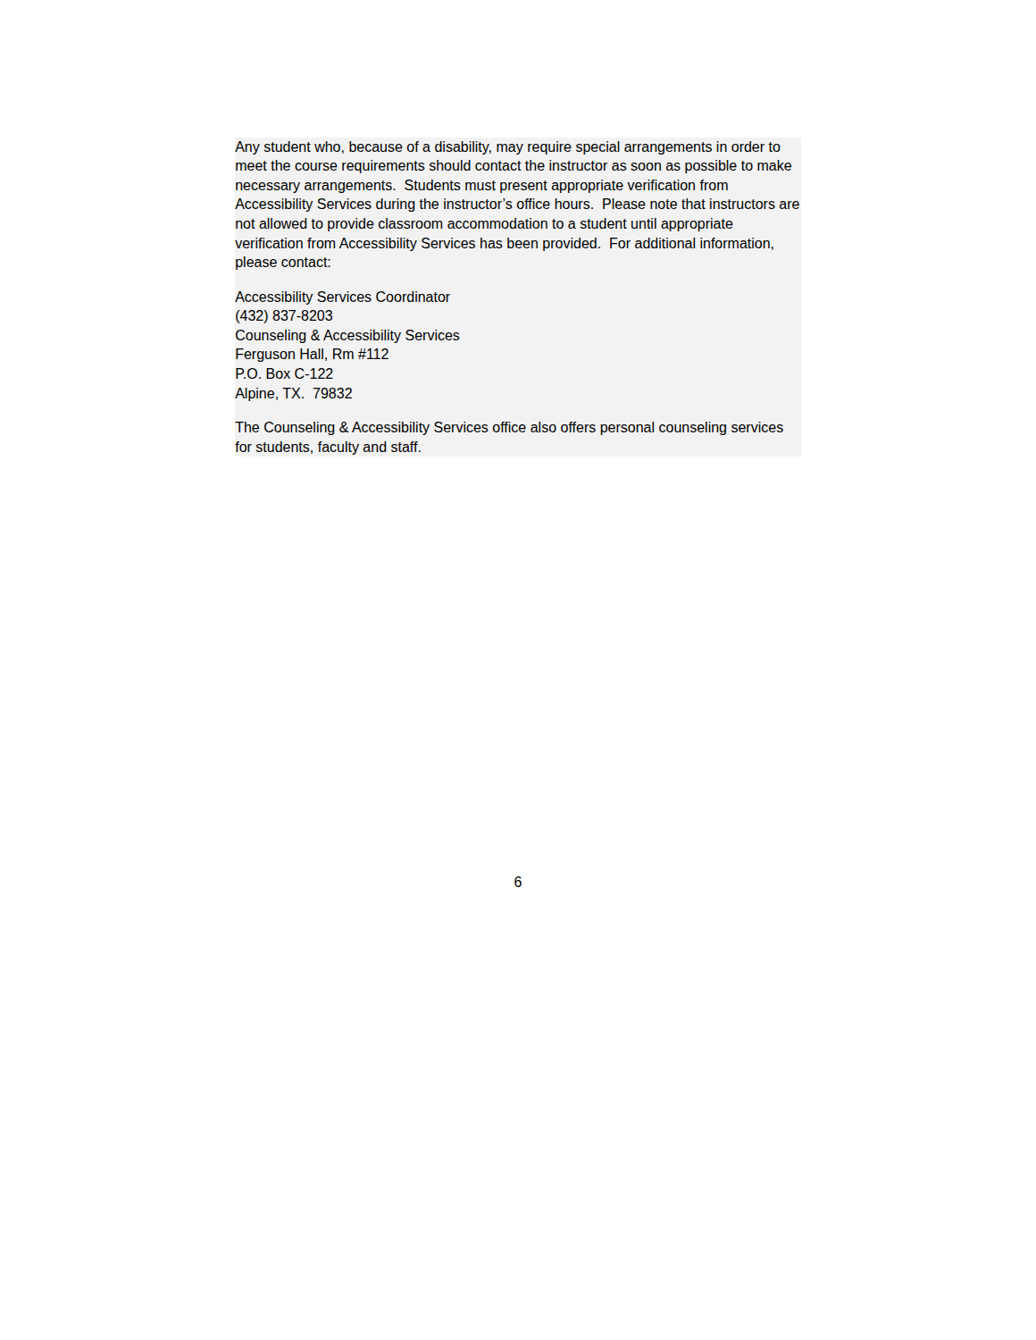Any student who, because of a disability, may require special arrangements in order to meet the course requirements should contact the instructor as soon as possible to make necessary arrangements. Students must present appropriate verification from Accessibility Services during the instructor’s office hours. Please note that instructors are not allowed to provide classroom accommodation to a student until appropriate verification from Accessibility Services has been provided. For additional information, please contact:
Accessibility Services Coordinator
(432) 837-8203
Counseling & Accessibility Services
Ferguson Hall, Rm #112
P.O. Box C-122
Alpine, TX. 79832
The Counseling & Accessibility Services office also offers personal counseling services for students, faculty and staff.
6